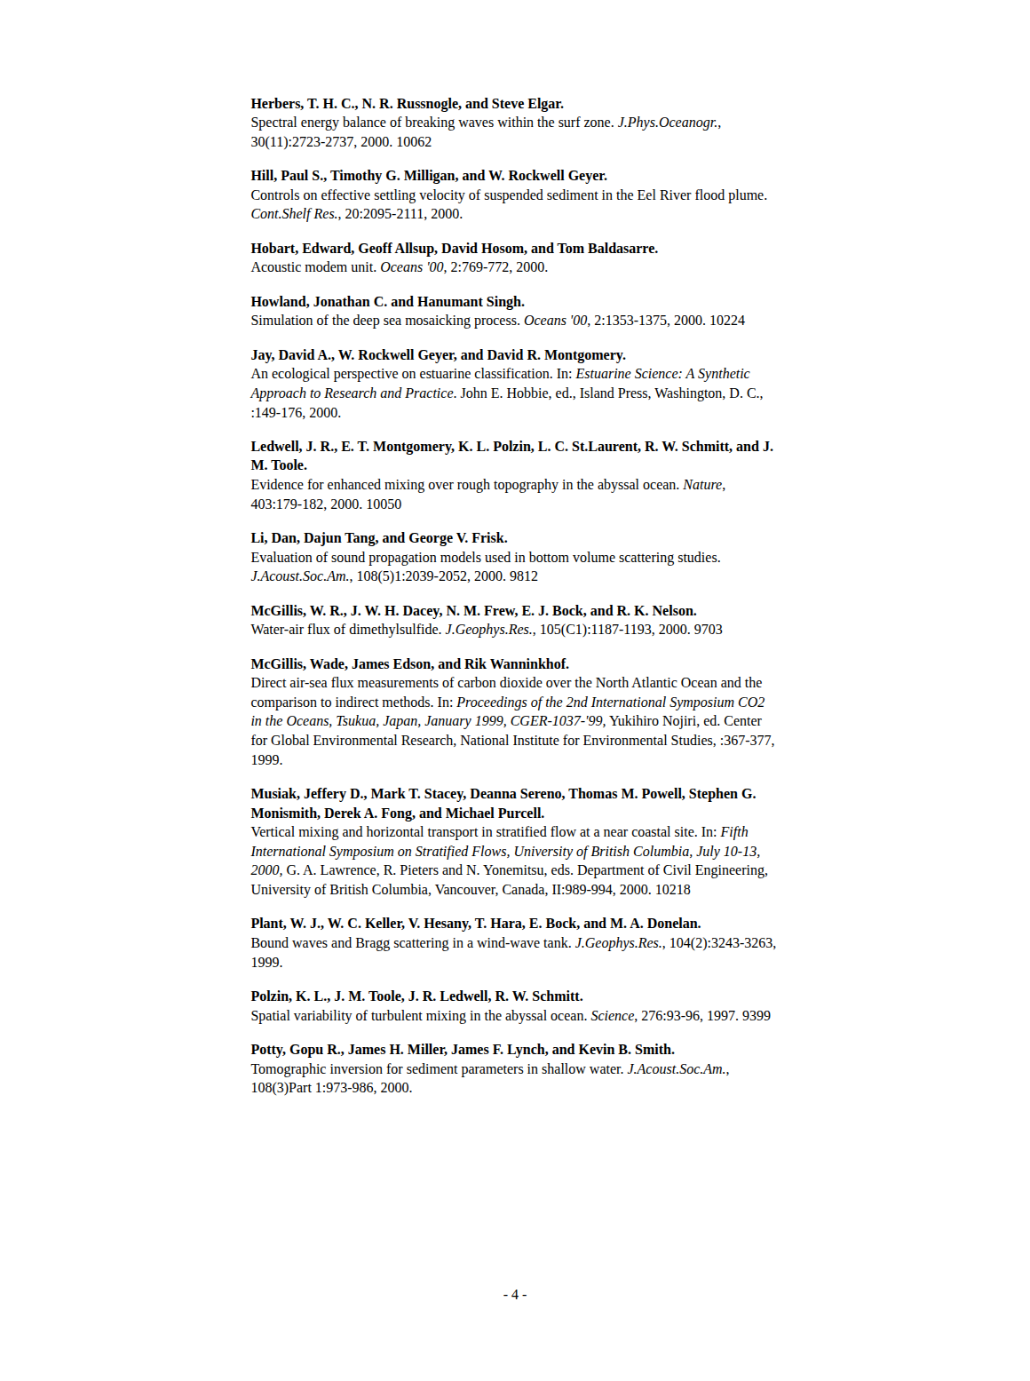Herbers, T. H. C., N. R. Russnogle, and Steve Elgar.
Spectral energy balance of breaking waves within the surf zone. J.Phys.Oceanogr., 30(11):2723-2737, 2000. 10062
Hill, Paul S., Timothy G. Milligan, and W. Rockwell Geyer.
Controls on effective settling velocity of suspended sediment in the Eel River flood plume. Cont.Shelf Res., 20:2095-2111, 2000.
Hobart, Edward, Geoff Allsup, David Hosom, and Tom Baldasarre.
Acoustic modem unit. Oceans '00, 2:769-772, 2000.
Howland, Jonathan C. and Hanumant Singh.
Simulation of the deep sea mosaicking process. Oceans '00, 2:1353-1375, 2000. 10224
Jay, David A., W. Rockwell Geyer, and David R. Montgomery.
An ecological perspective on estuarine classification. In: Estuarine Science: A Synthetic Approach to Research and Practice. John E. Hobbie, ed., Island Press, Washington, D. C., :149-176, 2000.
Ledwell, J. R., E. T. Montgomery, K. L. Polzin, L. C. St.Laurent, R. W. Schmitt, and J. M. Toole.
Evidence for enhanced mixing over rough topography in the abyssal ocean. Nature, 403:179-182, 2000. 10050
Li, Dan, Dajun Tang, and George V. Frisk.
Evaluation of sound propagation models used in bottom volume scattering studies. J.Acoust.Soc.Am., 108(5)1:2039-2052, 2000. 9812
McGillis, W. R., J. W. H. Dacey, N. M. Frew, E. J. Bock, and R. K. Nelson.
Water-air flux of dimethylsulfide. J.Geophys.Res., 105(C1):1187-1193, 2000. 9703
McGillis, Wade, James Edson, and Rik Wanninkhof.
Direct air-sea flux measurements of carbon dioxide over the North Atlantic Ocean and the comparison to indirect methods. In: Proceedings of the 2nd International Symposium CO2 in the Oceans, Tsukua, Japan, January 1999, CGER-1037-'99, Yukihiro Nojiri, ed. Center for Global Environmental Research, National Institute for Environmental Studies, :367-377, 1999.
Musiak, Jeffery D., Mark T. Stacey, Deanna Sereno, Thomas M. Powell, Stephen G. Monismith, Derek A. Fong, and Michael Purcell.
Vertical mixing and horizontal transport in stratified flow at a near coastal site. In: Fifth International Symposium on Stratified Flows, University of British Columbia, July 10-13, 2000, G. A. Lawrence, R. Pieters and N. Yonemitsu, eds. Department of Civil Engineering, University of British Columbia, Vancouver, Canada, II:989-994, 2000. 10218
Plant, W. J., W. C. Keller, V. Hesany, T. Hara, E. Bock, and M. A. Donelan.
Bound waves and Bragg scattering in a wind-wave tank. J.Geophys.Res., 104(2):3243-3263, 1999.
Polzin, K. L., J. M. Toole, J. R. Ledwell, R. W. Schmitt.
Spatial variability of turbulent mixing in the abyssal ocean. Science, 276:93-96, 1997. 9399
Potty, Gopu R., James H. Miller, James F. Lynch, and Kevin B. Smith.
Tomographic inversion for sediment parameters in shallow water. J.Acoust.Soc.Am., 108(3)Part 1:973-986, 2000.
- 4 -